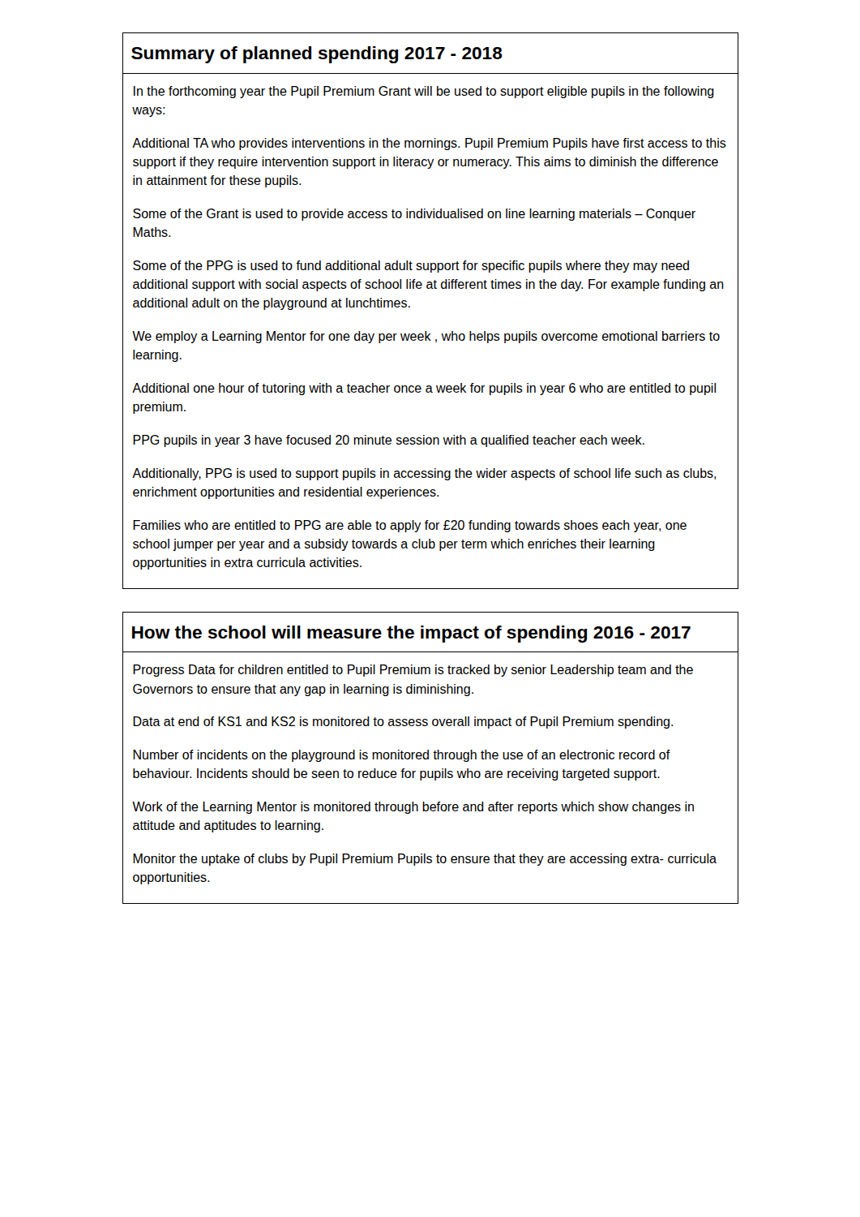Summary of planned spending 2017 - 2018
In the forthcoming year the Pupil Premium Grant will be used to support eligible pupils in the following ways:
Additional TA who provides interventions in the mornings. Pupil Premium Pupils have first access to this support if they require intervention support in literacy or numeracy. This aims to diminish the difference in attainment for these pupils.
Some of the Grant is used to provide access to individualised on line learning materials – Conquer Maths.
Some of the PPG is used to fund additional adult support for specific pupils where they may need additional support with social aspects of school life at different times in the day. For example funding an additional adult on the playground at lunchtimes.
We employ a Learning Mentor for one day per week , who helps pupils overcome emotional barriers to learning.
Additional one hour of tutoring with a teacher once a week for pupils in year 6 who are entitled to pupil premium.
PPG pupils in year 3 have focused 20 minute session with a qualified teacher each week.
Additionally, PPG is used to support pupils in accessing the wider aspects of school life such as clubs, enrichment opportunities and residential experiences.
Families who are entitled to PPG are able to apply for £20 funding towards shoes each year, one school jumper per year and a subsidy towards a club per term which enriches their learning opportunities in extra curricula activities.
How the school will measure the impact of spending 2016 - 2017
Progress Data for children entitled to Pupil Premium is tracked by senior Leadership team and the Governors to ensure that any gap in learning is diminishing.
Data at end of KS1 and KS2 is monitored to assess overall impact of Pupil Premium spending.
Number of incidents on the playground is monitored through the use of an electronic record of behaviour. Incidents should be seen to reduce for pupils who are receiving targeted support.
Work of the Learning Mentor is monitored through before and after reports which show changes in attitude and aptitudes to learning.
Monitor the uptake of clubs by Pupil Premium Pupils to ensure that they are accessing extra- curricula opportunities.